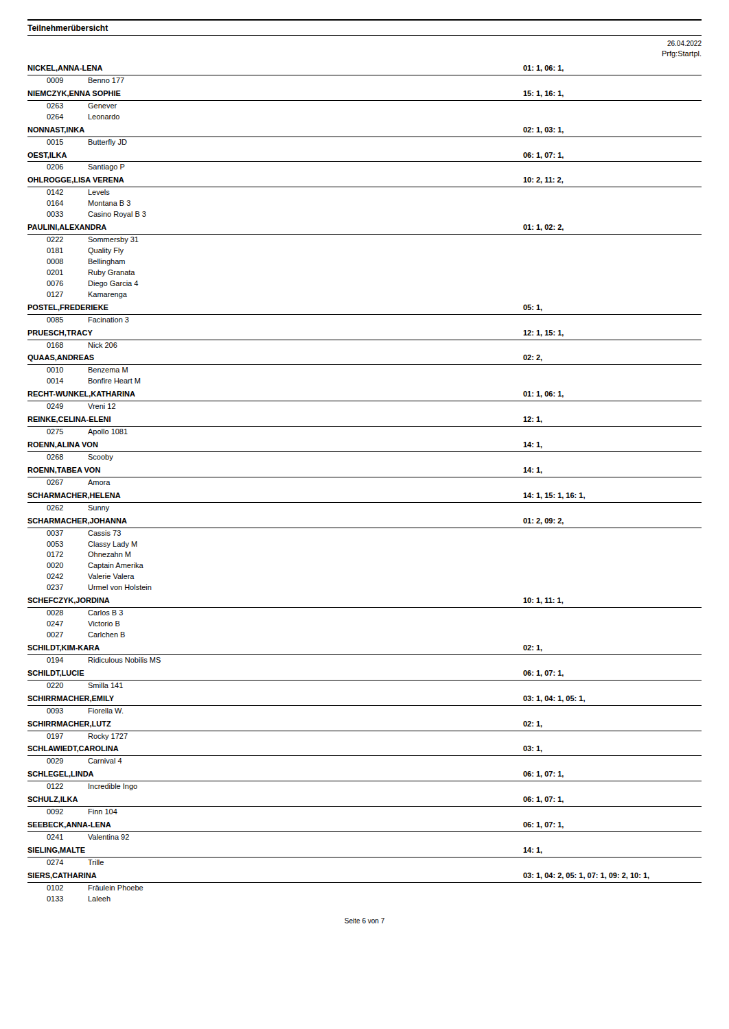Teilnehmerübersicht
26.04.2022
| | | Prfg:Startpl. |
| NICKEL,ANNA-LENA | 01: 1, 06: 1, |
| 0009 | Benno 177 | |
| NIEMCZYK,ENNA SOPHIE | 15: 1, 16: 1, |
| 0263 | Genever | |
| 0264 | Leonardo | |
| NONNAST,INKA | 02: 1, 03: 1, |
| 0015 | Butterfly JD | |
| OEST,ILKA | 06: 1, 07: 1, |
| 0206 | Santiago P | |
| OHLROGGE,LISA VERENA | 10: 2, 11: 2, |
| 0142 | Levels | |
| 0164 | Montana B 3 | |
| 0033 | Casino Royal B 3 | |
| PAULINI,ALEXANDRA | 01: 1, 02: 2, |
| 0222 | Sommersby 31 | |
| 0181 | Quality Fly | |
| 0008 | Bellingham | |
| 0201 | Ruby Granata | |
| 0076 | Diego Garcia 4 | |
| 0127 | Kamarenga | |
| POSTEL,FREDERIEKE | 05: 1, |
| 0085 | Facination 3 | |
| PRUESCH,TRACY | 12: 1, 15: 1, |
| 0168 | Nick 206 | |
| QUAAS,ANDREAS | 02: 2, |
| 0010 | Benzema M | |
| 0014 | Bonfire Heart M | |
| RECHT-WUNKEL,KATHARINA | 01: 1, 06: 1, |
| 0249 | Vreni 12 | |
| REINKE,CELINA-ELENI | 12: 1, |
| 0275 | Apollo 1081 | |
| ROENN,ALINA VON | 14: 1, |
| 0268 | Scooby | |
| ROENN,TABEA VON | 14: 1, |
| 0267 | Amora | |
| SCHARMACHER,HELENA | 14: 1, 15: 1, 16: 1, |
| 0262 | Sunny | |
| SCHARMACHER,JOHANNA | 01: 2, 09: 2, |
| 0037 | Cassis 73 | |
| 0053 | Classy Lady M | |
| 0172 | Ohnezahn M | |
| 0020 | Captain Amerika | |
| 0242 | Valerie Valera | |
| 0237 | Urmel von Holstein | |
| SCHEFCZYK,JORDINA | 10: 1, 11: 1, |
| 0028 | Carlos B 3 | |
| 0247 | Victorio B | |
| 0027 | Carlchen B | |
| SCHILDT,KIM-KARA | 02: 1, |
| 0194 | Ridiculous Nobilis MS | |
| SCHILDT,LUCIE | 06: 1, 07: 1, |
| 0220 | Smilla 141 | |
| SCHIRRMACHER,EMILY | 03: 1, 04: 1, 05: 1, |
| 0093 | Fiorella W. | |
| SCHIRRMACHER,LUTZ | 02: 1, |
| 0197 | Rocky 1727 | |
| SCHLAWIEDT,CAROLINA | 03: 1, |
| 0029 | Carnival 4 | |
| SCHLEGEL,LINDA | 06: 1, 07: 1, |
| 0122 | Incredible Ingo | |
| SCHULZ,ILKA | 06: 1, 07: 1, |
| 0092 | Finn 104 | |
| SEEBECK,ANNA-LENA | 06: 1, 07: 1, |
| 0241 | Valentina 92 | |
| SIELING,MALTE | 14: 1, |
| 0274 | Trille | |
| SIERS,CATHARINA | 03: 1, 04: 2, 05: 1, 07: 1, 09: 2, 10: 1, |
| 0102 | Fräulein Phoebe | |
| 0133 | Laleeh | |
Seite 6 von 7